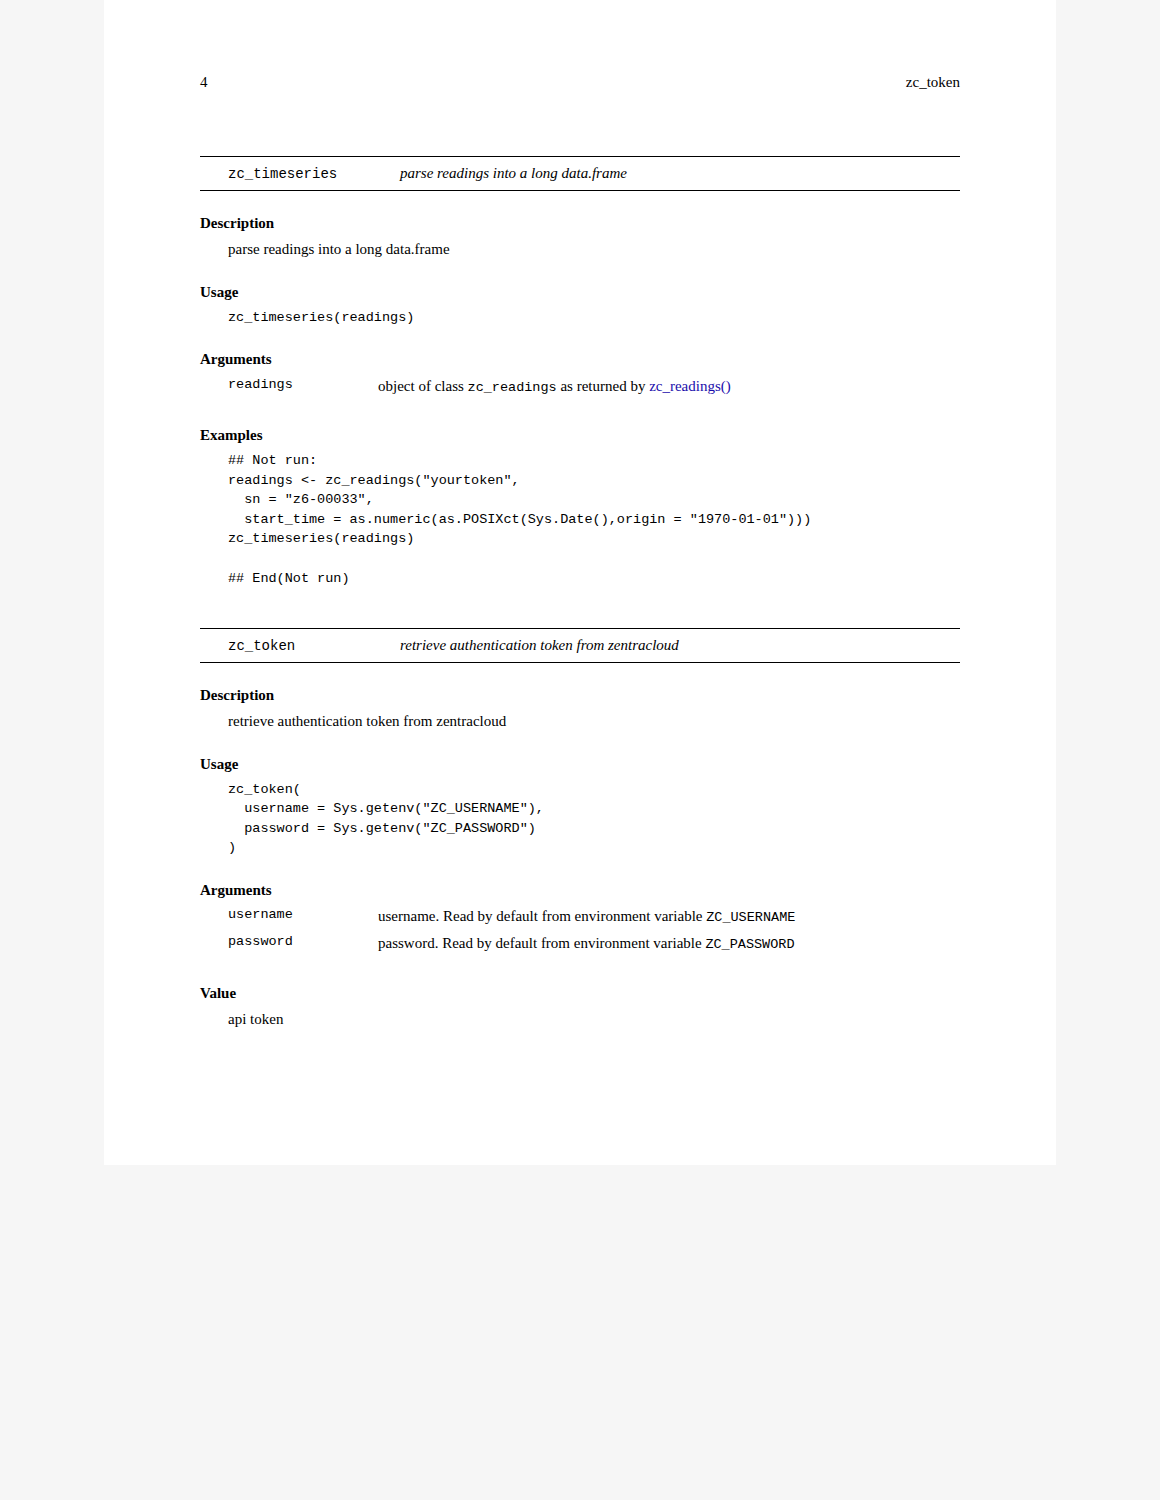4 zc_token
zc_timeseries parse readings into a long data.frame
Description
parse readings into a long data.frame
Usage
zc_timeseries(readings)
Arguments
| readings | object of class zc_readings as returned by zc_readings() |
Examples
## Not run:
readings <- zc_readings("yourtoken",
  sn = "z6-00033",
  start_time = as.numeric(as.POSIXct(Sys.Date(),origin = "1970-01-01")))
zc_timeseries(readings)

## End(Not run)
zc_token retrieve authentication token from zentracloud
Description
retrieve authentication token from zentracloud
Usage
zc_token(
  username = Sys.getenv("ZC_USERNAME"),
  password = Sys.getenv("ZC_PASSWORD")
)
Arguments
| username | username. Read by default from environment variable ZC_USERNAME |
| password | password. Read by default from environment variable ZC_PASSWORD |
Value
api token